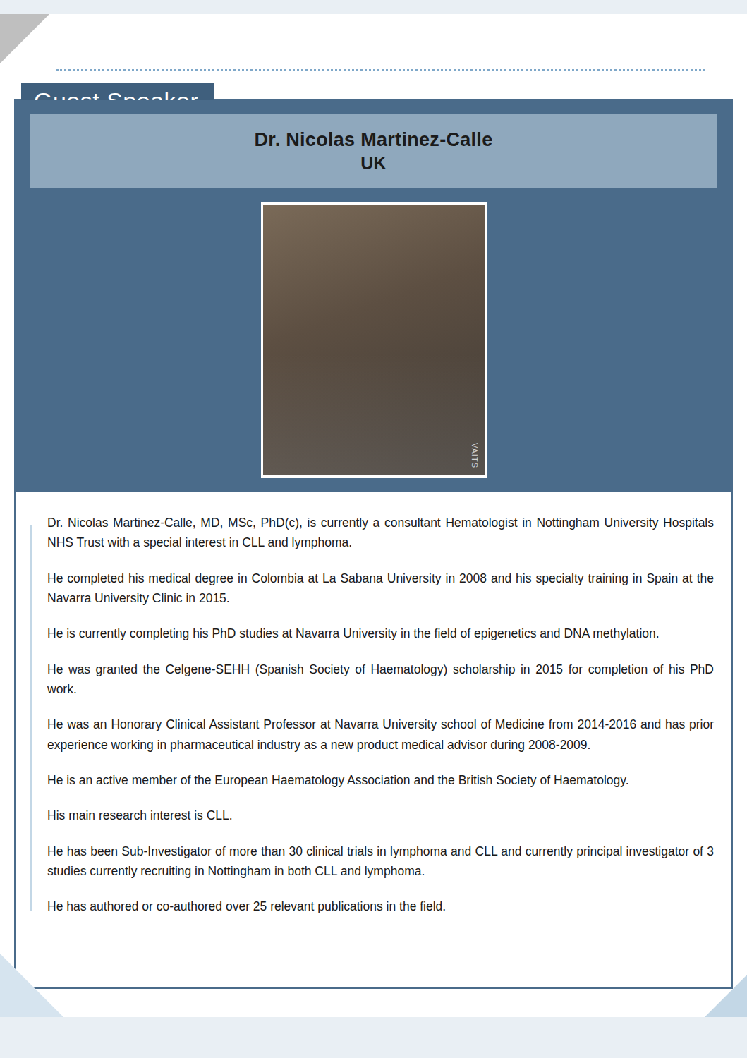Guest Speaker
Dr. Nicolas Martinez-Calle UK
VAITS
Dr. Nicolas Martinez-Calle, MD, MSc, PhD(c), is currently a consultant Hematologist in Nottingham University Hospitals NHS Trust with a special interest in CLL and lymphoma.
He completed his medical degree in Colombia at La Sabana University in 2008 and his specialty training in Spain at the Navarra University Clinic in 2015.
He is currently completing his PhD studies at Navarra University in the field of epigenetics and DNA methylation.
He was granted the Celgene-SEHH (Spanish Society of Haematology) scholarship in 2015 for completion of his PhD work.
He was an Honorary Clinical Assistant Professor at Navarra University school of Medicine from 2014-2016 and has prior experience working in pharmaceutical industry as a new product medical advisor during 2008-2009.
He is an active member of the European Haematology Association and the British Society of Haematology.
His main research interest is CLL.
He has been Sub-Investigator of more than 30 clinical trials in lymphoma and CLL and currently principal investigator of 3 studies currently recruiting in Nottingham in both CLL and lymphoma.
He has authored or co-authored over 25 relevant publications in the field.